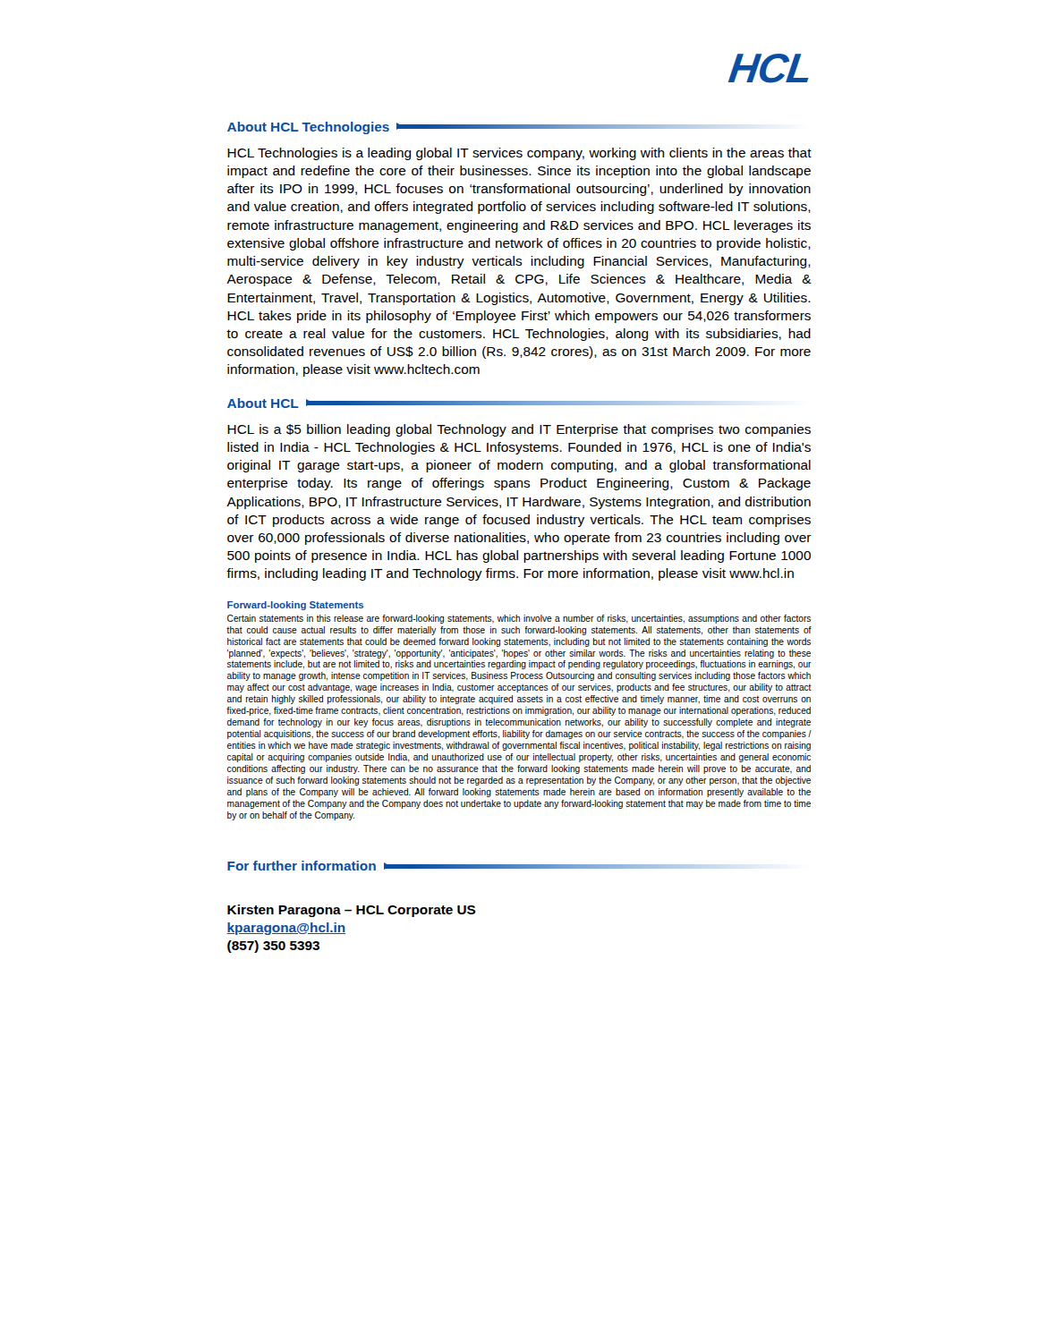HCL
About HCL Technologies
HCL Technologies is a leading global IT services company, working with clients in the areas that impact and redefine the core of their businesses. Since its inception into the global landscape after its IPO in 1999, HCL focuses on ‘transformational outsourcing’, underlined by innovation and value creation, and offers integrated portfolio of services including software-led IT solutions, remote infrastructure management, engineering and R&D services and BPO. HCL leverages its extensive global offshore infrastructure and network of offices in 20 countries to provide holistic, multi-service delivery in key industry verticals including Financial Services, Manufacturing, Aerospace & Defense, Telecom, Retail & CPG, Life Sciences & Healthcare, Media & Entertainment, Travel, Transportation & Logistics, Automotive, Government, Energy & Utilities. HCL takes pride in its philosophy of ‘Employee First’ which empowers our 54,026 transformers to create a real value for the customers. HCL Technologies, along with its subsidiaries, had consolidated revenues of US$ 2.0 billion (Rs. 9,842 crores), as on 31st March 2009. For more information, please visit www.hcltech.com
About HCL
HCL is a $5 billion leading global Technology and IT Enterprise that comprises two companies listed in India - HCL Technologies & HCL Infosystems. Founded in 1976, HCL is one of India's original IT garage start-ups, a pioneer of modern computing, and a global transformational enterprise today. Its range of offerings spans Product Engineering, Custom & Package Applications, BPO, IT Infrastructure Services, IT Hardware, Systems Integration, and distribution of ICT products across a wide range of focused industry verticals. The HCL team comprises over 60,000 professionals of diverse nationalities, who operate from 23 countries including over 500 points of presence in India. HCL has global partnerships with several leading Fortune 1000 firms, including leading IT and Technology firms. For more information, please visit www.hcl.in
Forward-looking Statements
Certain statements in this release are forward-looking statements, which involve a number of risks, uncertainties, assumptions and other factors that could cause actual results to differ materially from those in such forward-looking statements. All statements, other than statements of historical fact are statements that could be deemed forward looking statements, including but not limited to the statements containing the words 'planned', 'expects', 'believes', 'strategy', 'opportunity', 'anticipates', 'hopes' or other similar words. The risks and uncertainties relating to these statements include, but are not limited to, risks and uncertainties regarding impact of pending regulatory proceedings, fluctuations in earnings, our ability to manage growth, intense competition in IT services, Business Process Outsourcing and consulting services including those factors which may affect our cost advantage, wage increases in India, customer acceptances of our services, products and fee structures, our ability to attract and retain highly skilled professionals, our ability to integrate acquired assets in a cost effective and timely manner, time and cost overruns on fixed-price, fixed-time frame contracts, client concentration, restrictions on immigration, our ability to manage our international operations, reduced demand for technology in our key focus areas, disruptions in telecommunication networks, our ability to successfully complete and integrate potential acquisitions, the success of our brand development efforts, liability for damages on our service contracts, the success of the companies / entities in which we have made strategic investments, withdrawal of governmental fiscal incentives, political instability, legal restrictions on raising capital or acquiring companies outside India, and unauthorized use of our intellectual property, other risks, uncertainties and general economic conditions affecting our industry. There can be no assurance that the forward looking statements made herein will prove to be accurate, and issuance of such forward looking statements should not be regarded as a representation by the Company, or any other person, that the objective and plans of the Company will be achieved. All forward looking statements made herein are based on information presently available to the management of the Company and the Company does not undertake to update any forward-looking statement that may be made from time to time by or on behalf of the Company.
For further information
Kirsten Paragona – HCL Corporate US
kparagona@hcl.in
(857) 350 5393